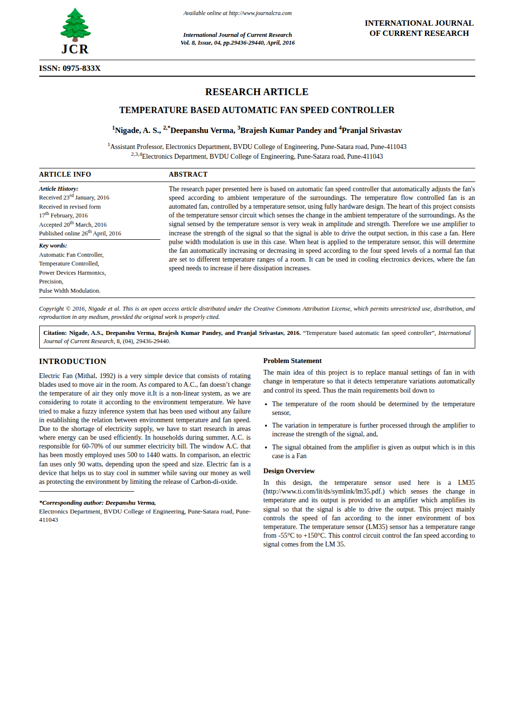🌲
JCR
Available online at http://www.journalcra.com
International Journal of Current Research
Vol. 8, Issue, 04, pp.29436-29440, April, 2016
INTERNATIONAL JOURNAL
OF CURRENT RESEARCH
ISSN: 0975-833X
RESEARCH ARTICLE
TEMPERATURE BASED AUTOMATIC FAN SPEED CONTROLLER
1Nigade, A. S., 2,*Deepanshu Verma, 3Brajesh Kumar Pandey and 4Pranjal Srivastav
1Assistant Professor, Electronics Department, BVDU College of Engineering, Pune-Satara road, Pune-411043
2,3,4Electronics Department, BVDU College of Engineering, Pune-Satara road, Pune-411043
ARTICLE INFO
ABSTRACT
Article History:
Received 23rd January, 2016
Received in revised form
17th February, 2016
Accepted 20th March, 2016
Published online 26th April, 2016
Key words:
Automatic Fan Controller,
Temperature Controlled,
Power Devices Harmonics,
Precision,
Pulse Width Modulation.
The research paper presented here is based on automatic fan speed controller that automatically adjusts the fan's speed according to ambient temperature of the surroundings. The temperature flow controlled fan is an automated fan, controlled by a temperature sensor, using fully hardware design. The heart of this project consists of the temperature sensor circuit which senses the change in the ambient temperature of the surroundings. As the signal sensed by the temperature sensor is very weak in amplitude and strength. Therefore we use amplifier to increase the strength of the signal so that the signal is able to drive the output section, in this case a fan. Here pulse width modulation is use in this case. When heat is applied to the temperature sensor, this will determine the fan automatically increasing or decreasing in speed according to the four speed levels of a normal fan that are set to different temperature ranges of a room. It can be used in cooling electronics devices, where the fan speed needs to increase if here dissipation increases.
Copyright © 2016, Nigade et al. This is an open access article distributed under the Creative Commons Attribution License, which permits unrestricted use, distribution, and reproduction in any medium, provided the original work is properly cited.
Citation: Nigade, A.S., Deepanshu Verma, Brajesh Kumar Pandey, and Pranjal Srivastav, 2016. “Temperature based automatic fan speed controller”, International Journal of Current Research, 8, (04), 29436-29440.
INTRODUCTION
Electric Fan (Mithal, 1992) is a very simple device that consists of rotating blades used to move air in the room. As compared to A.C., fan doesn’t change the temperature of air they only move it.It is a non-linear system, as we are considering to rotate it according to the environment temperature. We have tried to make a fuzzy inference system that has been used without any failure in establishing the relation between environment temperature and fan speed. Due to the shortage of electricity supply, we have to start research in areas where energy can be used efficiently. In households during summer, A.C. is responsible for 60-70% of our summer electricity bill. The window A.C. that has been mostly employed uses 500 to 1440 watts. In comparison, an electric fan uses only 90 watts, depending upon the speed and size. Electric fan is a device that helps us to stay cool in summer while saving our money as well as protecting the environment by limiting the release of Carbon-di-oxide.
*Corresponding author: Deepanshu Verma,
Electronics Department, BVDU College of Engineering, Pune-Satara road, Pune-411043
Problem Statement
The main idea of this project is to replace manual settings of fan in with change in temperature so that it detects temperature variations automatically and control its speed. Thus the main requirements boil down to
The temperature of the room should be determined by the temperature sensor,
The variation in temperature is further processed through the amplifier to increase the strength of the signal, and,
The signal obtained from the amplifier is given as output which is in this case is a Fan
Design Overview
In this design, the temperature sensor used here is a LM35 (http://www.ti.com/lit/ds/symlink/lm35.pdf.) which senses the change in temperature and its output is provided to an amplifier which amplifies its signal so that the signal is able to drive the output. This project mainly controls the speed of fan according to the inner environment of box temperature. The temperature sensor (LM35) sensor has a temperature range from -55°C to +150°C. This control circuit control the fan speed according to signal comes from the LM 35.